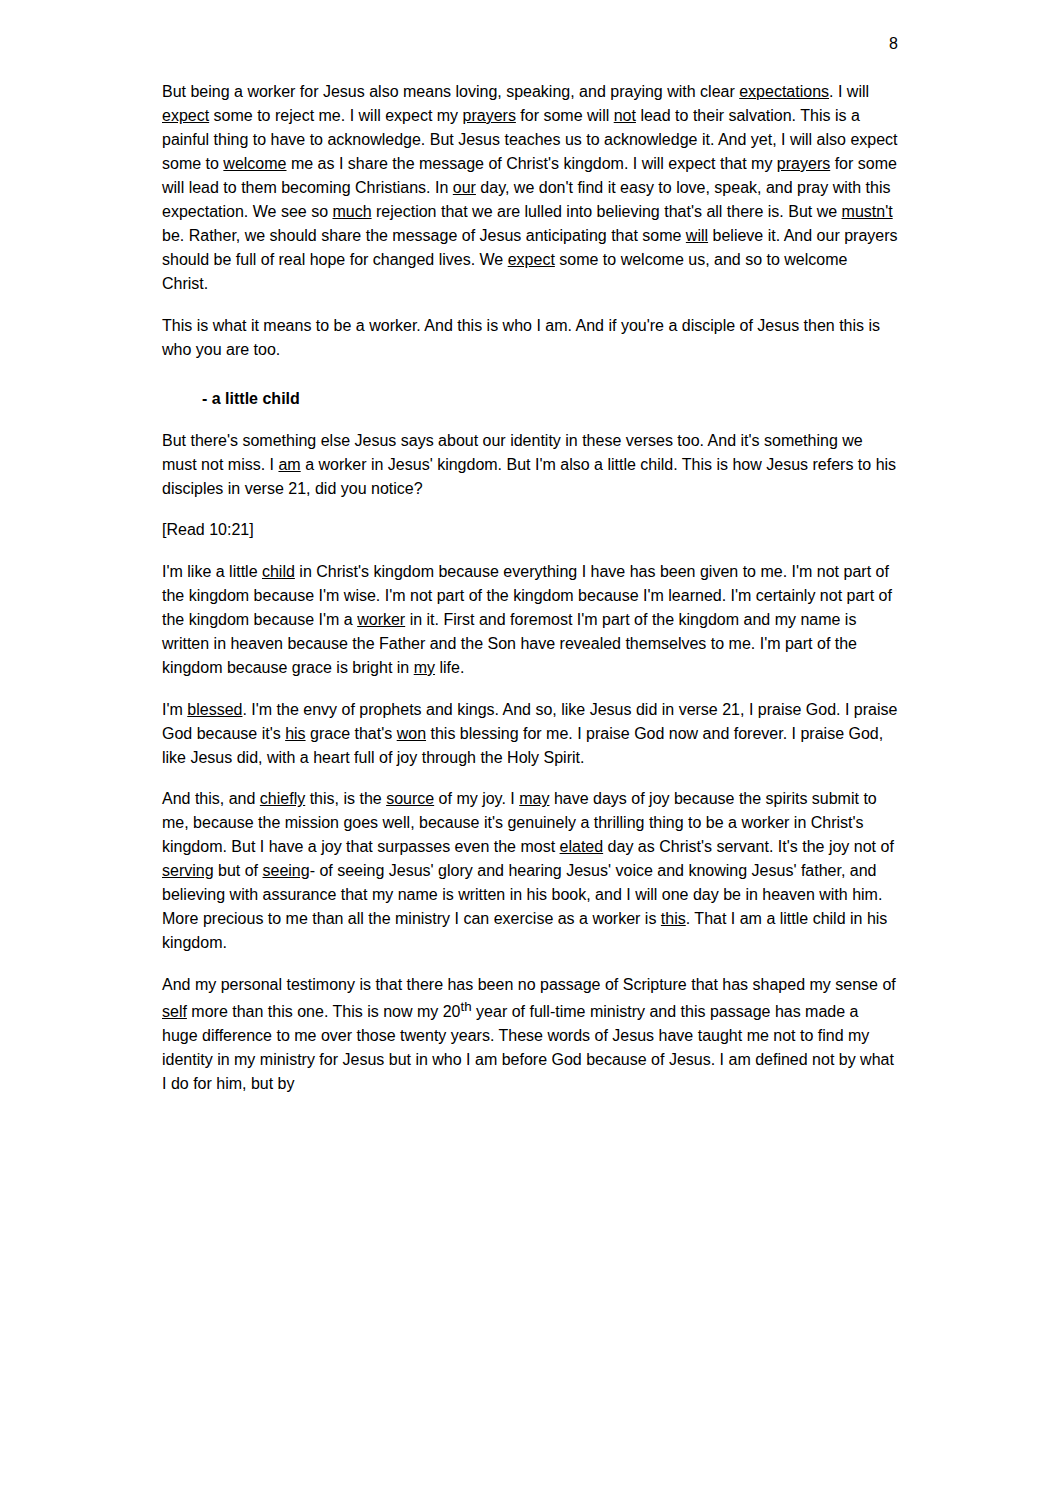8
But being a worker for Jesus also means loving, speaking, and praying with clear expectations. I will expect some to reject me. I will expect my prayers for some will not lead to their salvation. This is a painful thing to have to acknowledge. But Jesus teaches us to acknowledge it. And yet, I will also expect some to welcome me as I share the message of Christ's kingdom. I will expect that my prayers for some will lead to them becoming Christians. In our day, we don't find it easy to love, speak, and pray with this expectation. We see so much rejection that we are lulled into believing that's all there is. But we mustn't be. Rather, we should share the message of Jesus anticipating that some will believe it. And our prayers should be full of real hope for changed lives. We expect some to welcome us, and so to welcome Christ.
This is what it means to be a worker. And this is who I am. And if you're a disciple of Jesus then this is who you are too.
- a little child
But there's something else Jesus says about our identity in these verses too. And it's something we must not miss. I am a worker in Jesus' kingdom. But I'm also a little child. This is how Jesus refers to his disciples in verse 21, did you notice?
[Read 10:21]
I'm like a little child in Christ's kingdom because everything I have has been given to me. I'm not part of the kingdom because I'm wise. I'm not part of the kingdom because I'm learned. I'm certainly not part of the kingdom because I'm a worker in it. First and foremost I'm part of the kingdom and my name is written in heaven because the Father and the Son have revealed themselves to me. I'm part of the kingdom because grace is bright in my life.
I'm blessed. I'm the envy of prophets and kings. And so, like Jesus did in verse 21, I praise God. I praise God because it's his grace that's won this blessing for me. I praise God now and forever. I praise God, like Jesus did, with a heart full of joy through the Holy Spirit.
And this, and chiefly this, is the source of my joy. I may have days of joy because the spirits submit to me, because the mission goes well, because it's genuinely a thrilling thing to be a worker in Christ's kingdom. But I have a joy that surpasses even the most elated day as Christ's servant. It's the joy not of serving but of seeing- of seeing Jesus' glory and hearing Jesus' voice and knowing Jesus' father, and believing with assurance that my name is written in his book, and I will one day be in heaven with him. More precious to me than all the ministry I can exercise as a worker is this. That I am a little child in his kingdom.
And my personal testimony is that there has been no passage of Scripture that has shaped my sense of self more than this one. This is now my 20th year of full-time ministry and this passage has made a huge difference to me over those twenty years. These words of Jesus have taught me not to find my identity in my ministry for Jesus but in who I am before God because of Jesus. I am defined not by what I do for him, but by